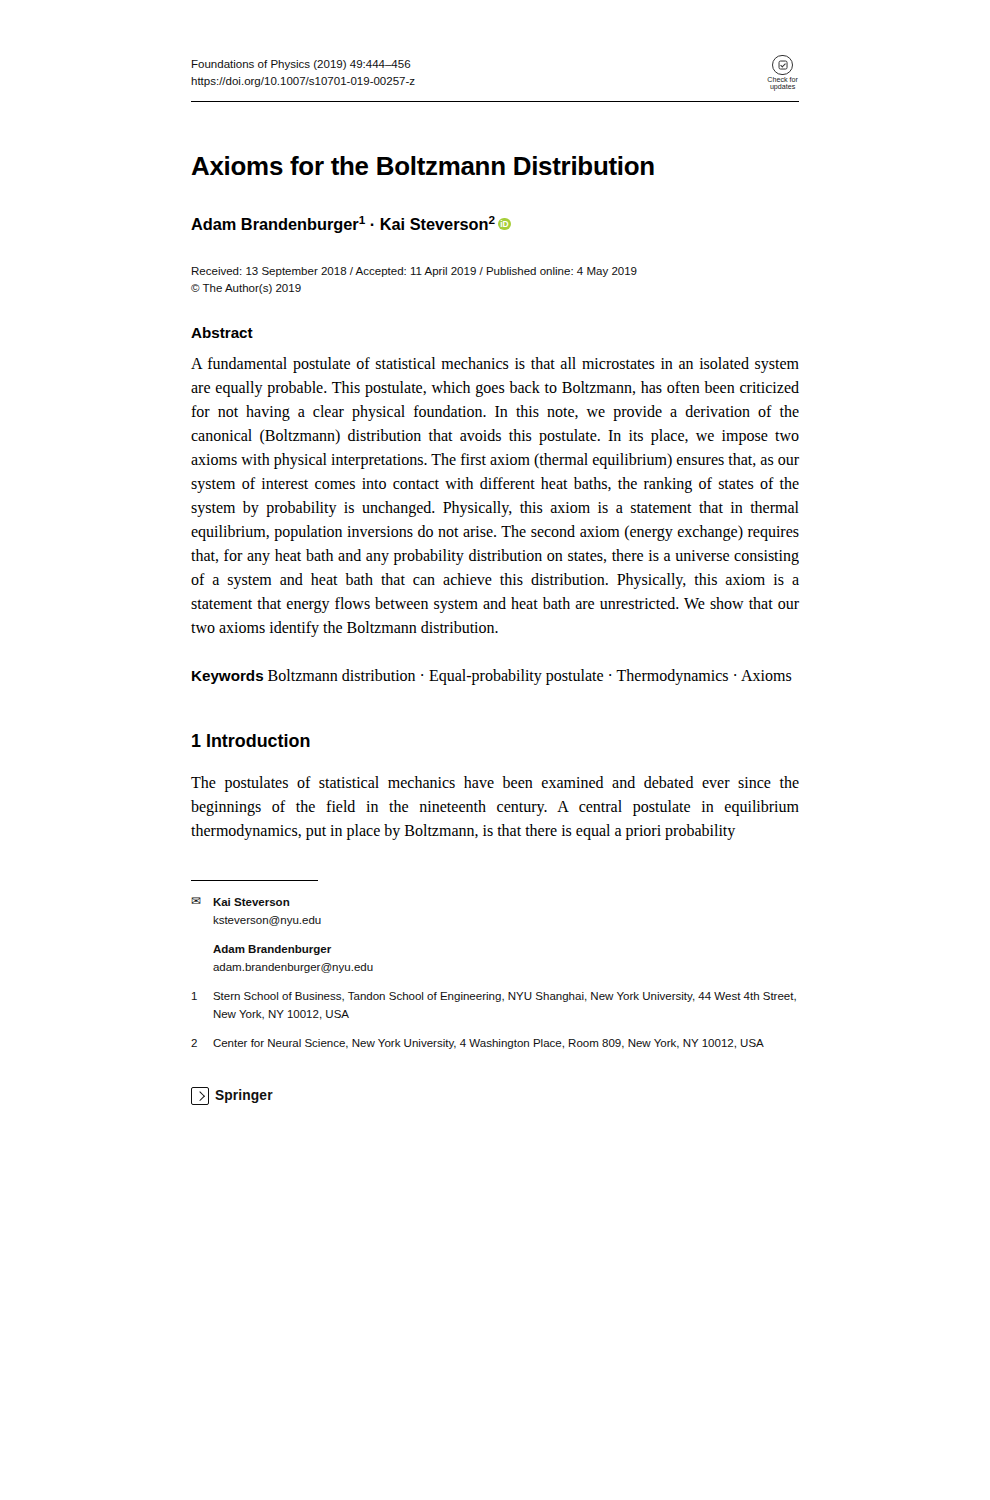Check for
updates
Foundations of Physics (2019) 49:444–456 https://doi.org/10.1007/s10701-019-00257-z
Axioms for the Boltzmann Distribution
Adam Brandenburger1 · Kai Steverson2
Received: 13 September 2018 / Accepted: 11 April 2019 / Published online: 4 May 2019 © The Author(s) 2019
Abstract
A fundamental postulate of statistical mechanics is that all microstates in an isolated system are equally probable. This postulate, which goes back to Boltzmann, has often been criticized for not having a clear physical foundation. In this note, we provide a derivation of the canonical (Boltzmann) distribution that avoids this postulate. In its place, we impose two axioms with physical interpretations. The first axiom (thermal equilibrium) ensures that, as our system of interest comes into contact with different heat baths, the ranking of states of the system by probability is unchanged. Physically, this axiom is a statement that in thermal equilibrium, population inversions do not arise. The second axiom (energy exchange) requires that, for any heat bath and any probability distribution on states, there is a universe consisting of a system and heat bath that can achieve this distribution. Physically, this axiom is a statement that energy flows between system and heat bath are unrestricted. We show that our two axioms identify the Boltzmann distribution.
Keywords Boltzmann distribution · Equal-probability postulate · Thermodynamics · Axioms
1 Introduction
The postulates of statistical mechanics have been examined and debated ever since the beginnings of the field in the nineteenth century. A central postulate in equilibrium thermodynamics, put in place by Boltzmann, is that there is equal a priori probability
✉
Kai Steverson
ksteverson@nyu.edu
Adam Brandenburger
adam.brandenburger@nyu.edu
1
Stern School of Business, Tandon School of Engineering, NYU Shanghai, New York University, 44 West 4th Street, New York, NY 10012, USA
2
Center for Neural Science, New York University, 4 Washington Place, Room 809, New York, NY 10012, USA
Springer